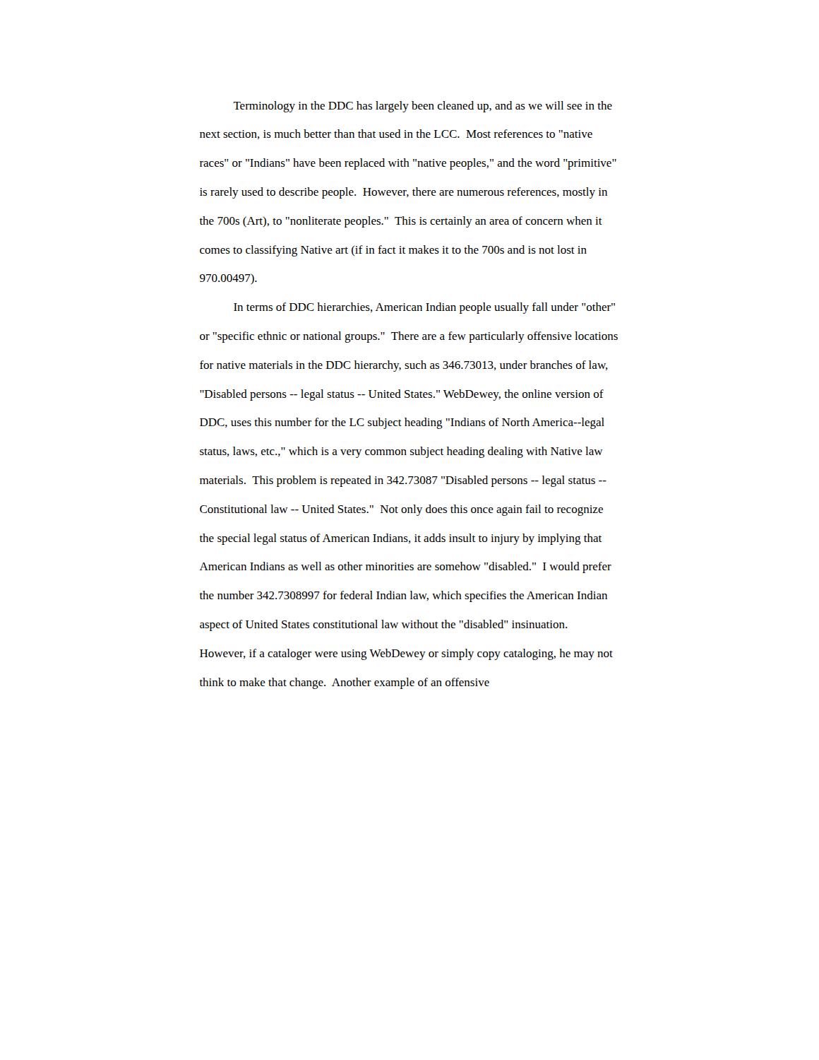Terminology in the DDC has largely been cleaned up, and as we will see in the next section, is much better than that used in the LCC. Most references to "native races" or "Indians" have been replaced with "native peoples," and the word "primitive" is rarely used to describe people. However, there are numerous references, mostly in the 700s (Art), to "nonliterate peoples." This is certainly an area of concern when it comes to classifying Native art (if in fact it makes it to the 700s and is not lost in 970.00497).
In terms of DDC hierarchies, American Indian people usually fall under "other" or "specific ethnic or national groups." There are a few particularly offensive locations for native materials in the DDC hierarchy, such as 346.73013, under branches of law, "Disabled persons -- legal status -- United States." WebDewey, the online version of DDC, uses this number for the LC subject heading "Indians of North America--legal status, laws, etc.," which is a very common subject heading dealing with Native law materials. This problem is repeated in 342.73087 "Disabled persons -- legal status -- Constitutional law -- United States." Not only does this once again fail to recognize the special legal status of American Indians, it adds insult to injury by implying that American Indians as well as other minorities are somehow "disabled." I would prefer the number 342.7308997 for federal Indian law, which specifies the American Indian aspect of United States constitutional law without the "disabled" insinuation. However, if a cataloger were using WebDewey or simply copy cataloging, he may not think to make that change. Another example of an offensive